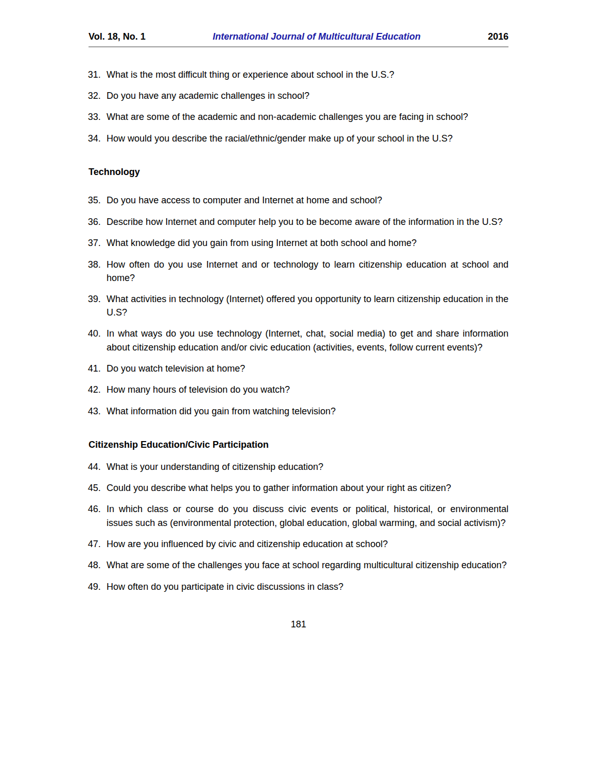Vol. 18, No. 1 International Journal of Multicultural Education 2016
What is the most difficult thing or experience about school in the U.S.?
Do you have any academic challenges in school?
What are some of the academic and non-academic challenges you are facing in school?
How would you describe the racial/ethnic/gender make up of your school in the U.S?
Technology
Do you have access to computer and Internet at home and school?
Describe how Internet and computer help you to be become aware of the information in the U.S?
What knowledge did you gain from using Internet at both school and home?
How often do you use Internet and or technology to learn citizenship education at school and home?
What activities in technology (Internet) offered you opportunity to learn citizenship education in the U.S?
In what ways do you use technology (Internet, chat, social media) to get and share information about citizenship education and/or civic education (activities, events, follow current events)?
Do you watch television at home?
How many hours of television do you watch?
What information did you gain from watching television?
Citizenship Education/Civic Participation
What is your understanding of citizenship education?
Could you describe what helps you to gather information about your right as citizen?
In which class or course do you discuss civic events or political, historical, or environmental issues such as (environmental protection, global education, global warming, and social activism)?
How are you influenced by civic and citizenship education at school?
What are some of the challenges you face at school regarding multicultural citizenship education?
How often do you participate in civic discussions in class?
181